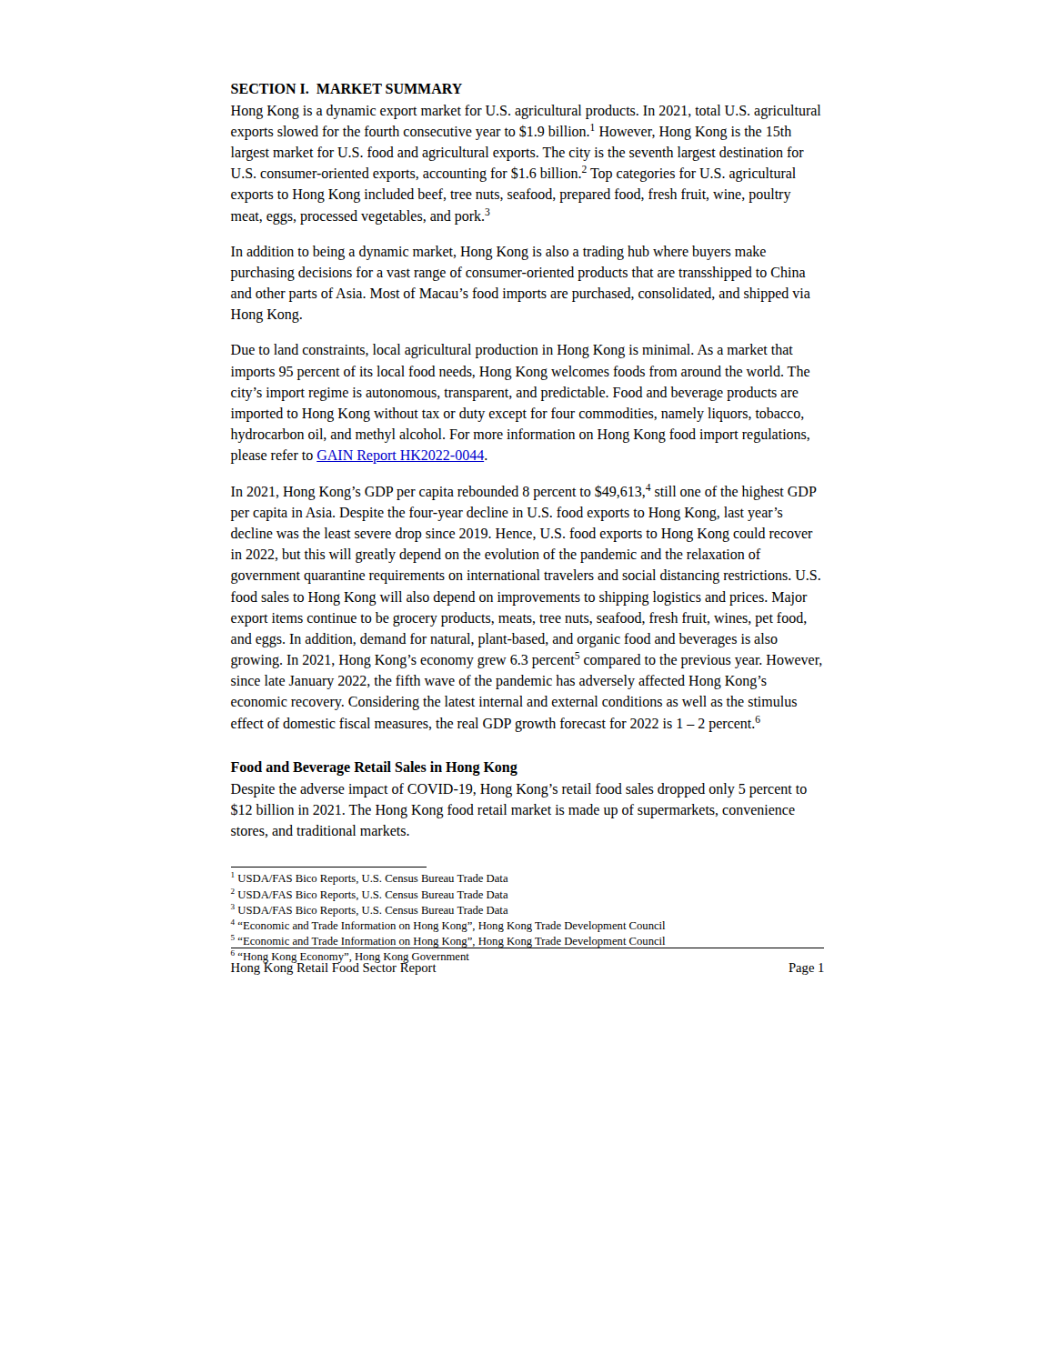SECTION I. MARKET SUMMARY
Hong Kong is a dynamic export market for U.S. agricultural products. In 2021, total U.S. agricultural exports slowed for the fourth consecutive year to $1.9 billion.1 However, Hong Kong is the 15th largest market for U.S. food and agricultural exports. The city is the seventh largest destination for U.S. consumer-oriented exports, accounting for $1.6 billion.2 Top categories for U.S. agricultural exports to Hong Kong included beef, tree nuts, seafood, prepared food, fresh fruit, wine, poultry meat, eggs, processed vegetables, and pork.3
In addition to being a dynamic market, Hong Kong is also a trading hub where buyers make purchasing decisions for a vast range of consumer-oriented products that are transshipped to China and other parts of Asia. Most of Macau’s food imports are purchased, consolidated, and shipped via Hong Kong.
Due to land constraints, local agricultural production in Hong Kong is minimal. As a market that imports 95 percent of its local food needs, Hong Kong welcomes foods from around the world. The city’s import regime is autonomous, transparent, and predictable. Food and beverage products are imported to Hong Kong without tax or duty except for four commodities, namely liquors, tobacco, hydrocarbon oil, and methyl alcohol. For more information on Hong Kong food import regulations, please refer to GAIN Report HK2022-0044.
In 2021, Hong Kong’s GDP per capita rebounded 8 percent to $49,613,4 still one of the highest GDP per capita in Asia. Despite the four-year decline in U.S. food exports to Hong Kong, last year’s decline was the least severe drop since 2019. Hence, U.S. food exports to Hong Kong could recover in 2022, but this will greatly depend on the evolution of the pandemic and the relaxation of government quarantine requirements on international travelers and social distancing restrictions. U.S. food sales to Hong Kong will also depend on improvements to shipping logistics and prices. Major export items continue to be grocery products, meats, tree nuts, seafood, fresh fruit, wines, pet food, and eggs. In addition, demand for natural, plant-based, and organic food and beverages is also growing. In 2021, Hong Kong’s economy grew 6.3 percent5 compared to the previous year. However, since late January 2022, the fifth wave of the pandemic has adversely affected Hong Kong’s economic recovery. Considering the latest internal and external conditions as well as the stimulus effect of domestic fiscal measures, the real GDP growth forecast for 2022 is 1 – 2 percent.6
Food and Beverage Retail Sales in Hong Kong
Despite the adverse impact of COVID-19, Hong Kong’s retail food sales dropped only 5 percent to $12 billion in 2021. The Hong Kong food retail market is made up of supermarkets, convenience stores, and traditional markets.
1 USDA/FAS Bico Reports, U.S. Census Bureau Trade Data
2 USDA/FAS Bico Reports, U.S. Census Bureau Trade Data
3 USDA/FAS Bico Reports, U.S. Census Bureau Trade Data
4 “Economic and Trade Information on Hong Kong”, Hong Kong Trade Development Council
5 “Economic and Trade Information on Hong Kong”, Hong Kong Trade Development Council
6 “Hong Kong Economy”, Hong Kong Government
Hong Kong Retail Food Sector Report Page 1